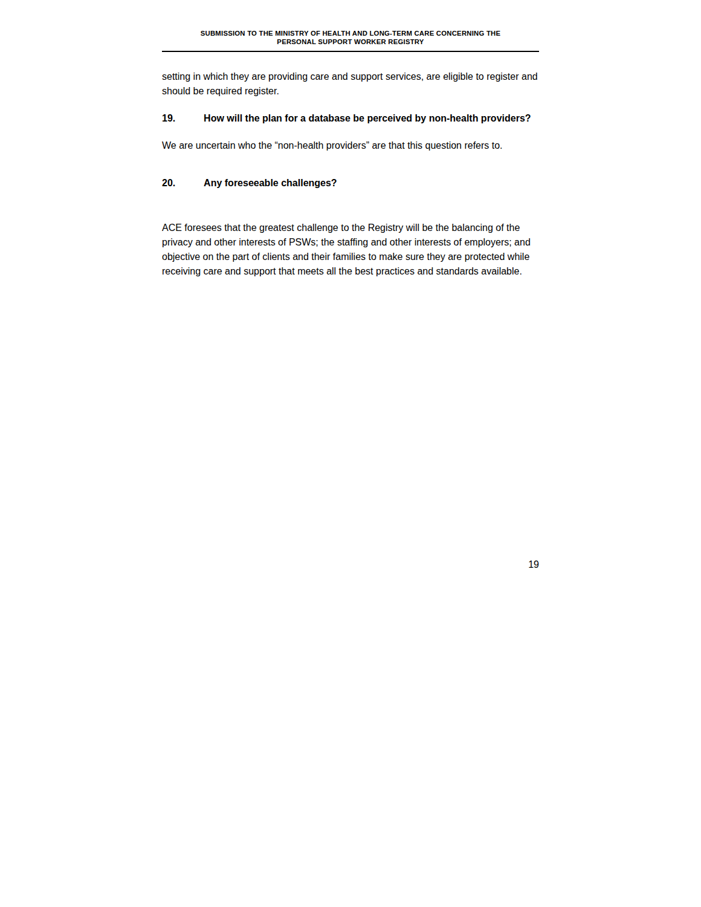SUBMISSION TO THE MINISTRY OF HEALTH AND LONG-TERM CARE CONCERNING THE
PERSONAL SUPPORT WORKER REGISTRY
setting in which they are providing care and support services, are eligible to register and should be required register.
19. How will the plan for a database be perceived by non-health providers?
We are uncertain who the “non-health providers” are that this question refers to.
20. Any foreseeable challenges?
ACE foresees that the greatest challenge to the Registry will be the balancing of the privacy and other interests of PSWs; the staffing and other interests of employers; and objective on the part of clients and their families to make sure they are protected while receiving care and support that meets all the best practices and standards available.
19